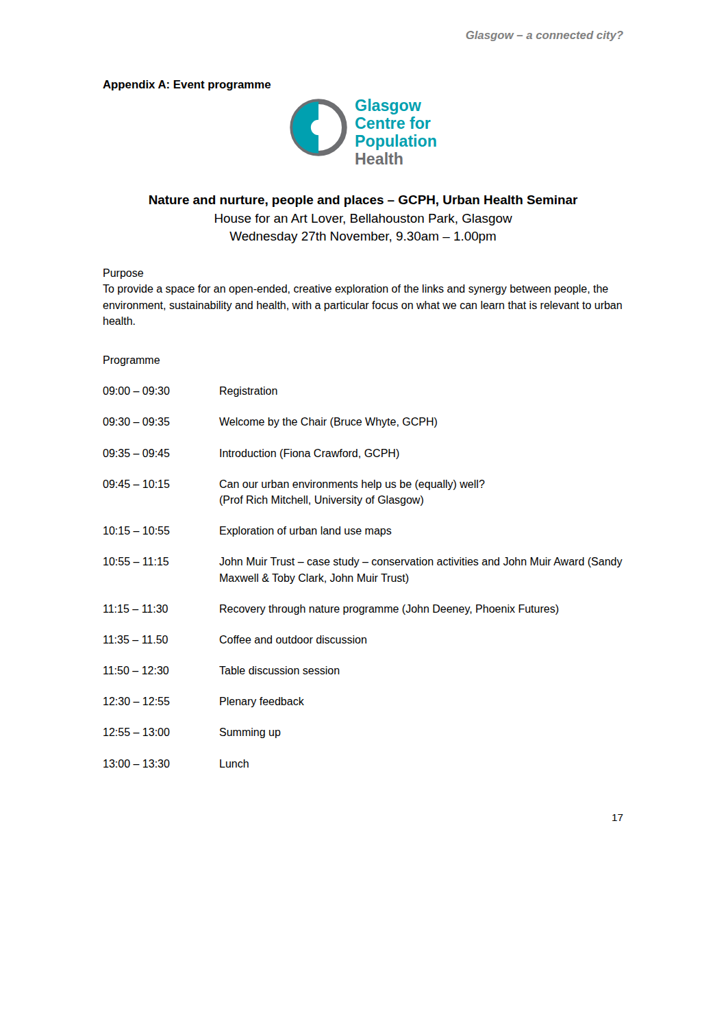Glasgow – a connected city?
Appendix A: Event programme
Glasgow
Centre for
Population
Health
Nature and nurture, people and places – GCPH, Urban Health Seminar
House for an Art Lover, Bellahouston Park, Glasgow
Wednesday 27th November, 9.30am – 1.00pm
Purpose
To provide a space for an open-ended, creative exploration of the links and synergy between people, the environment, sustainability and health, with a particular focus on what we can learn that is relevant to urban health.
Programme
| 09:00 – 09:30 | Registration |
| 09:30 – 09:35 | Welcome by the Chair (Bruce Whyte, GCPH) |
| 09:35 – 09:45 | Introduction (Fiona Crawford, GCPH) |
| 09:45 – 10:15 | Can our urban environments help us be (equally) well? (Prof Rich Mitchell, University of Glasgow) |
| 10:15 – 10:55 | Exploration of urban land use maps |
| 10:55 – 11:15 | John Muir Trust – case study – conservation activities and John Muir Award (Sandy Maxwell & Toby Clark, John Muir Trust) |
| 11:15 – 11:30 | Recovery through nature programme (John Deeney, Phoenix Futures) |
| 11:35 – 11.50 | Coffee and outdoor discussion |
| 11:50 – 12:30 | Table discussion session |
| 12:30 – 12:55 | Plenary feedback |
| 12:55 – 13:00 | Summing up |
| 13:00 – 13:30 | Lunch |
17